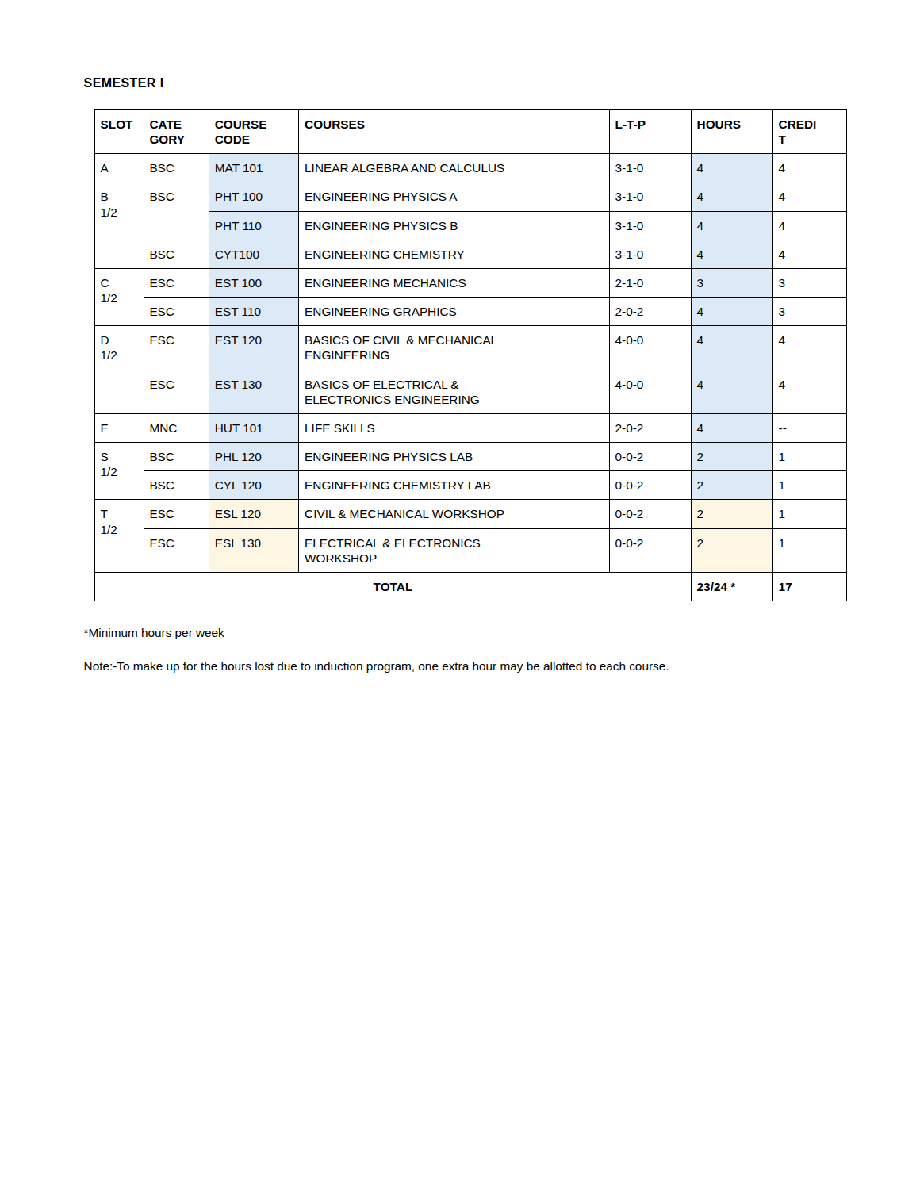SEMESTER I
| SLOT | CATE GORY | COURSE CODE | COURSES | L-T-P | HOURS | CREDI T |
| --- | --- | --- | --- | --- | --- | --- |
| A | BSC | MAT 101 | LINEAR ALGEBRA AND CALCULUS | 3-1-0 | 4 | 4 |
| B 1/2 | BSC | PHT 100 | ENGINEERING PHYSICS A | 3-1-0 | 4 | 4 |
| PHT 110 | ENGINEERING PHYSICS B | 3-1-0 | 4 | 4 |
| BSC | CYT100 | ENGINEERING CHEMISTRY | 3-1-0 | 4 | 4 |
| C 1/2 | ESC | EST 100 | ENGINEERING MECHANICS | 2-1-0 | 3 | 3 |
| ESC | EST 110 | ENGINEERING GRAPHICS | 2-0-2 | 4 | 3 |
| D 1/2 | ESC | EST 120 | BASICS OF CIVIL & MECHANICAL ENGINEERING | 4-0-0 | 4 | 4 |
| ESC | EST 130 | BASICS OF ELECTRICAL & ELECTRONICS ENGINEERING | 4-0-0 | 4 | 4 |
| E | MNC | HUT 101 | LIFE SKILLS | 2-0-2 | 4 | -- |
| S 1/2 | BSC | PHL 120 | ENGINEERING PHYSICS LAB | 0-0-2 | 2 | 1 |
| BSC | CYL 120 | ENGINEERING CHEMISTRY LAB | 0-0-2 | 2 | 1 |
| T 1/2 | ESC | ESL 120 | CIVIL & MECHANICAL WORKSHOP | 0-0-2 | 2 | 1 |
| ESC | ESL 130 | ELECTRICAL & ELECTRONICS WORKSHOP | 0-0-2 | 2 | 1 |
| TOTAL | 23/24 * | 17 |
*Minimum hours per week
Note:-To make up for the hours lost due to induction program, one extra hour may be allotted to each course.